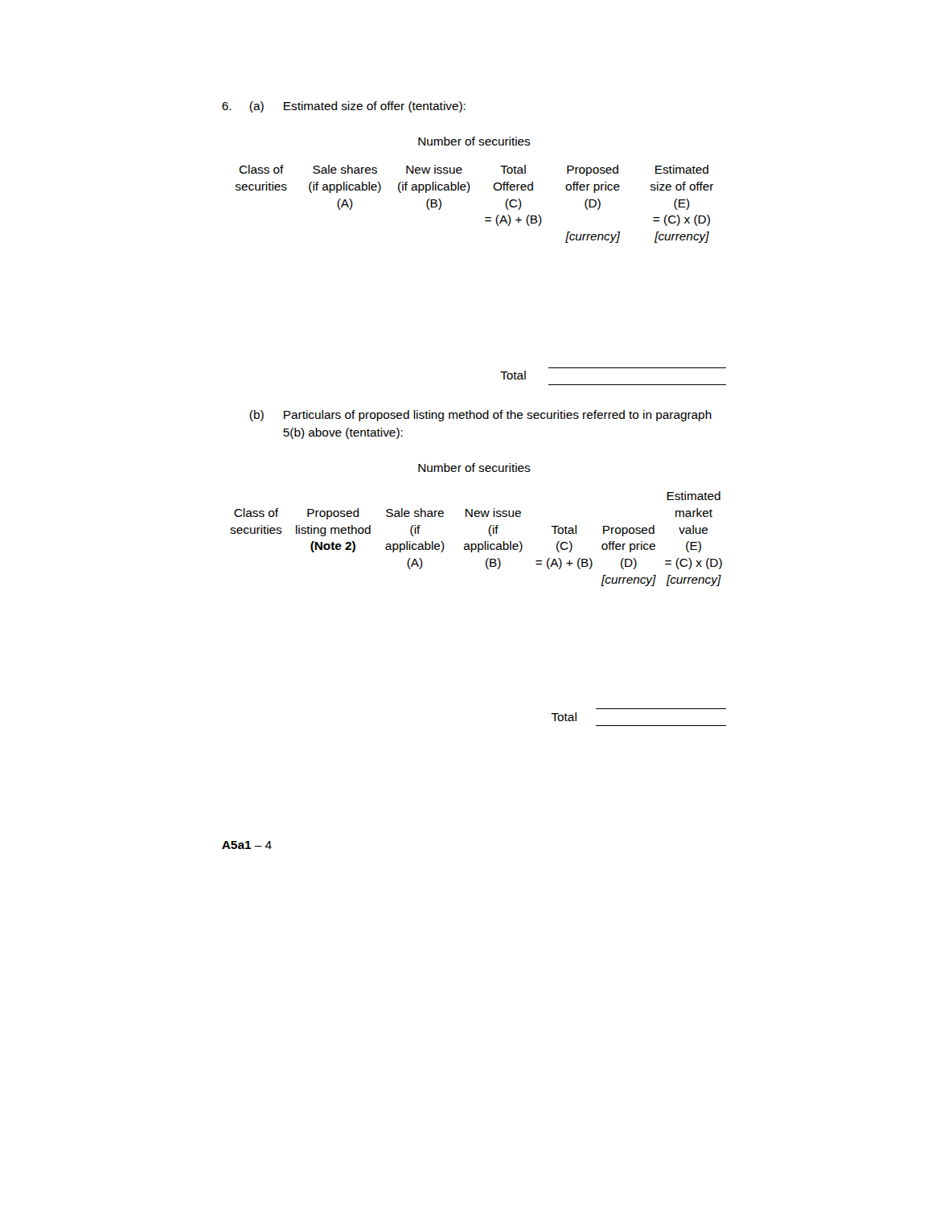6.
(a)
Estimated size of offer (tentative):
Number of securities
| Class of securities | Sale shares (if applicable) (A) | New issue (if applicable) (B) | Total Offered (C) = (A) + (B) | Proposed offer price (D) [currency] | Estimated size of offer (E) = (C) x (D) [currency] |
| --- | --- | --- | --- | --- | --- |
| | | | Total | | |
(b)
Particulars of proposed listing method of the securities referred to in paragraph 5(b) above (tentative):
Number of securities
| Class of securities | Proposed listing method (Note 2) | Sale share (if applicable) (A) | New issue (if applicable) (B) | Total (C) = (A) + (B) | Proposed offer price (D) [currency] | Estimated market value (E) = (C) x (D) [currency] |
| --- | --- | --- | --- | --- | --- | --- |
| | | | | Total | | |
A5a1 – 4